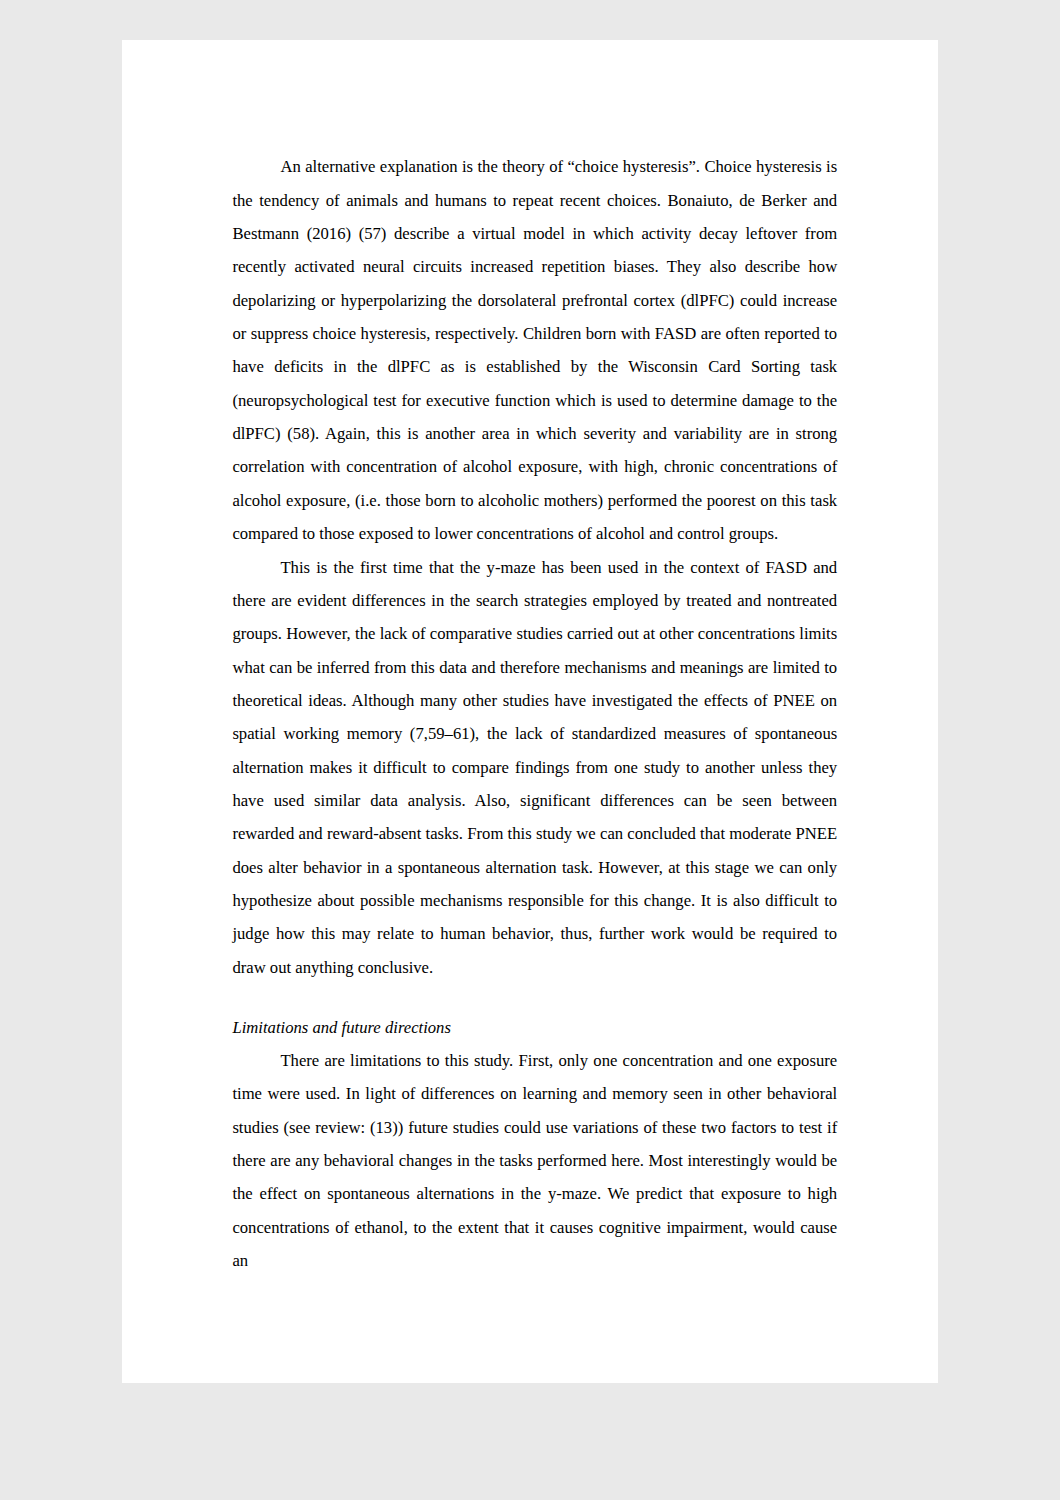An alternative explanation is the theory of “choice hysteresis”. Choice hysteresis is the tendency of animals and humans to repeat recent choices. Bonaiuto, de Berker and Bestmann (2016) (57) describe a virtual model in which activity decay leftover from recently activated neural circuits increased repetition biases. They also describe how depolarizing or hyperpolarizing the dorsolateral prefrontal cortex (dlPFC) could increase or suppress choice hysteresis, respectively. Children born with FASD are often reported to have deficits in the dlPFC as is established by the Wisconsin Card Sorting task (neuropsychological test for executive function which is used to determine damage to the dlPFC) (58). Again, this is another area in which severity and variability are in strong correlation with concentration of alcohol exposure, with high, chronic concentrations of alcohol exposure, (i.e. those born to alcoholic mothers) performed the poorest on this task compared to those exposed to lower concentrations of alcohol and control groups.
This is the first time that the y-maze has been used in the context of FASD and there are evident differences in the search strategies employed by treated and nontreated groups. However, the lack of comparative studies carried out at other concentrations limits what can be inferred from this data and therefore mechanisms and meanings are limited to theoretical ideas. Although many other studies have investigated the effects of PNEE on spatial working memory (7,59–61), the lack of standardized measures of spontaneous alternation makes it difficult to compare findings from one study to another unless they have used similar data analysis. Also, significant differences can be seen between rewarded and reward-absent tasks. From this study we can concluded that moderate PNEE does alter behavior in a spontaneous alternation task. However, at this stage we can only hypothesize about possible mechanisms responsible for this change. It is also difficult to judge how this may relate to human behavior, thus, further work would be required to draw out anything conclusive.
Limitations and future directions
There are limitations to this study. First, only one concentration and one exposure time were used. In light of differences on learning and memory seen in other behavioral studies (see review: (13)) future studies could use variations of these two factors to test if there are any behavioral changes in the tasks performed here. Most interestingly would be the effect on spontaneous alternations in the y-maze. We predict that exposure to high concentrations of ethanol, to the extent that it causes cognitive impairment, would cause an